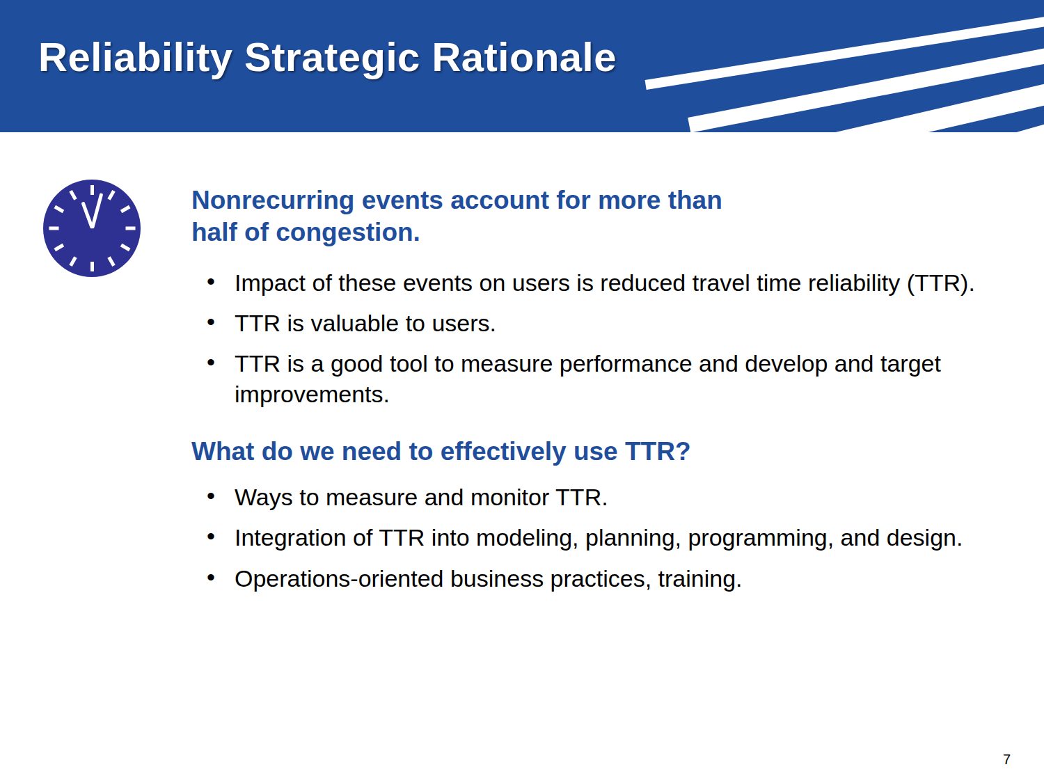Reliability Strategic Rationale
Nonrecurring events account for more than
half of congestion.
Impact of these events on users is reduced travel time reliability (TTR).
TTR is valuable to users.
TTR is a good tool to measure performance and develop and target improvements.
What do we need to effectively use TTR?
Ways to measure and monitor TTR.
Integration of TTR into modeling, planning, programming, and design.
Operations-oriented business practices, training.
7